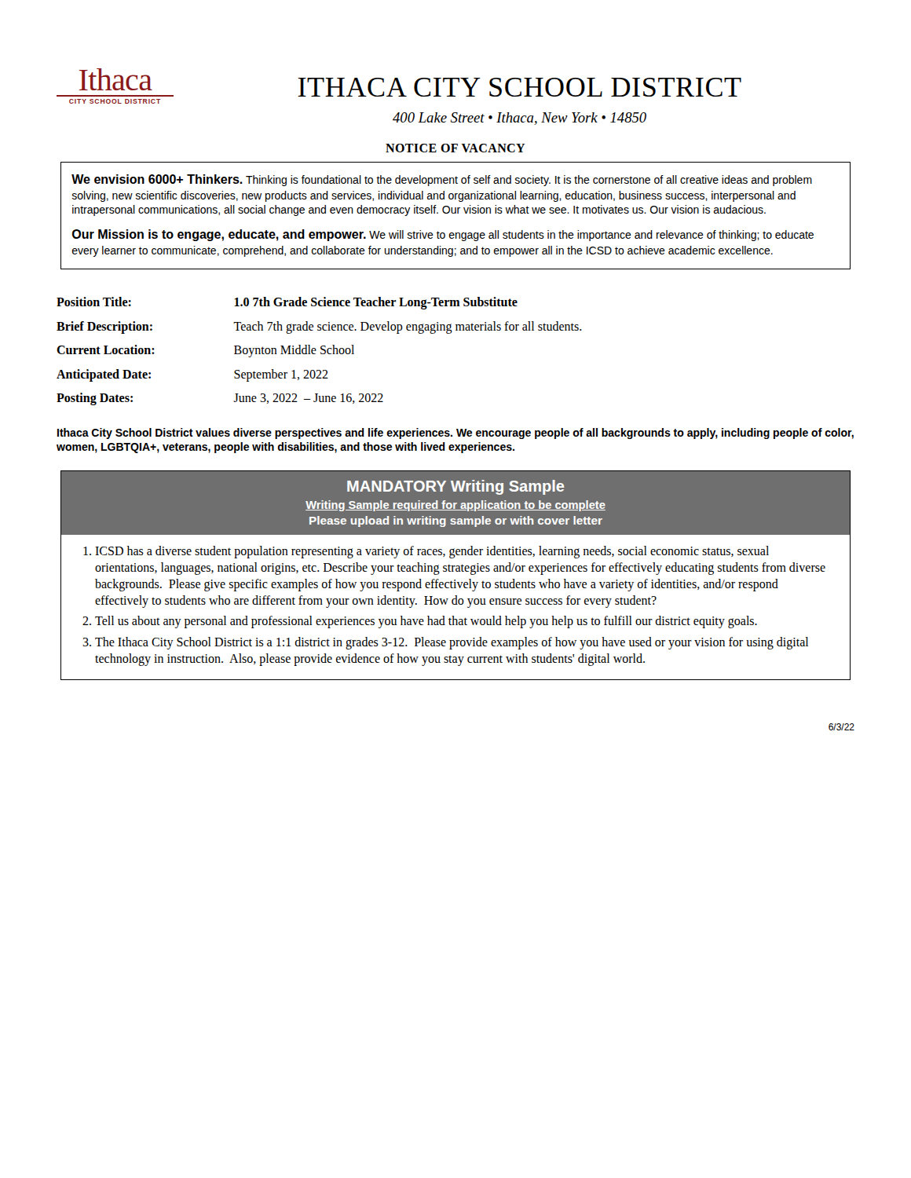Ithaca
CITY SCHOOL DISTRICT
ITHACA CITY SCHOOL DISTRICT
400 Lake Street • Ithaca, New York • 14850
NOTICE OF VACANCY
We envision 6000+ Thinkers. Thinking is foundational to the development of self and society. It is the cornerstone of all creative ideas and problem solving, new scientific discoveries, new products and services, individual and organizational learning, education, business success, interpersonal and intrapersonal communications, all social change and even democracy itself. Our vision is what we see. It motivates us. Our vision is audacious.
Our Mission is to engage, educate, and empower. We will strive to engage all students in the importance and relevance of thinking; to educate every learner to communicate, comprehend, and collaborate for understanding; and to empower all in the ICSD to achieve academic excellence.
| Position Title: | 1.0 7th Grade Science Teacher Long-Term Substitute |
| Brief Description: | Teach 7th grade science. Develop engaging materials for all students. |
| Current Location: | Boynton Middle School |
| Anticipated Date: | September 1, 2022 |
| Posting Dates: | June 3, 2022 – June 16, 2022 |
Ithaca City School District values diverse perspectives and life experiences. We encourage people of all backgrounds to apply, including people of color, women, LGBTQIA+, veterans, people with disabilities, and those with lived experiences.
MANDATORY Writing Sample
Writing Sample required for application to be complete
Please upload in writing sample or with cover letter
ICSD has a diverse student population representing a variety of races, gender identities, learning needs, social economic status, sexual orientations, languages, national origins, etc. Describe your teaching strategies and/or experiences for effectively educating students from diverse backgrounds. Please give specific examples of how you respond effectively to students who have a variety of identities, and/or respond effectively to students who are different from your own identity. How do you ensure success for every student?
Tell us about any personal and professional experiences you have had that would help you help us to fulfill our district equity goals.
The Ithaca City School District is a 1:1 district in grades 3-12. Please provide examples of how you have used or your vision for using digital technology in instruction. Also, please provide evidence of how you stay current with students' digital world.
6/3/22